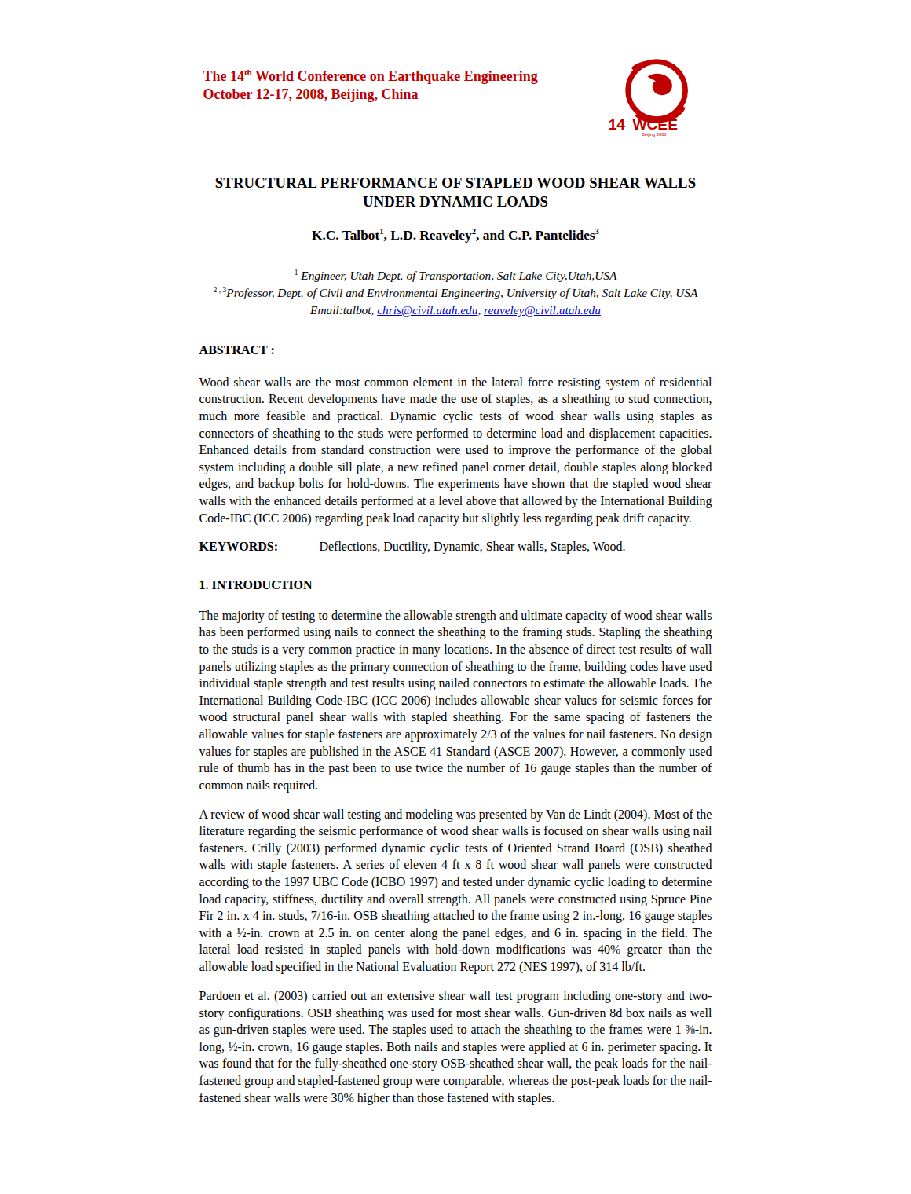The 14th World Conference on Earthquake Engineering
October 12-17, 2008, Beijing, China
14 WCEE Beijing 2008
STRUCTURAL PERFORMANCE OF STAPLED WOOD SHEAR WALLS
UNDER DYNAMIC LOADS
K.C. Talbot1, L.D. Reaveley2, and C.P. Pantelides3
1 Engineer, Utah Dept. of Transportation, Salt Lake City,Utah,USA
2 , 3Professor, Dept. of Civil and Environmental Engineering, University of Utah, Salt Lake City, USA
Email:talbot, chris@civil.utah.edu, reaveley@civil.utah.edu
ABSTRACT :
Wood shear walls are the most common element in the lateral force resisting system of residential construction. Recent developments have made the use of staples, as a sheathing to stud connection, much more feasible and practical. Dynamic cyclic tests of wood shear walls using staples as connectors of sheathing to the studs were performed to determine load and displacement capacities. Enhanced details from standard construction were used to improve the performance of the global system including a double sill plate, a new refined panel corner detail, double staples along blocked edges, and backup bolts for hold-downs. The experiments have shown that the stapled wood shear walls with the enhanced details performed at a level above that allowed by the International Building Code-IBC (ICC 2006) regarding peak load capacity but slightly less regarding peak drift capacity.
KEYWORDS: Deflections, Ductility, Dynamic, Shear walls, Staples, Wood.
1. INTRODUCTION
The majority of testing to determine the allowable strength and ultimate capacity of wood shear walls has been performed using nails to connect the sheathing to the framing studs. Stapling the sheathing to the studs is a very common practice in many locations. In the absence of direct test results of wall panels utilizing staples as the primary connection of sheathing to the frame, building codes have used individual staple strength and test results using nailed connectors to estimate the allowable loads. The International Building Code-IBC (ICC 2006) includes allowable shear values for seismic forces for wood structural panel shear walls with stapled sheathing. For the same spacing of fasteners the allowable values for staple fasteners are approximately 2/3 of the values for nail fasteners. No design values for staples are published in the ASCE 41 Standard (ASCE 2007). However, a commonly used rule of thumb has in the past been to use twice the number of 16 gauge staples than the number of common nails required.
A review of wood shear wall testing and modeling was presented by Van de Lindt (2004). Most of the literature regarding the seismic performance of wood shear walls is focused on shear walls using nail fasteners. Crilly (2003) performed dynamic cyclic tests of Oriented Strand Board (OSB) sheathed walls with staple fasteners. A series of eleven 4 ft x 8 ft wood shear wall panels were constructed according to the 1997 UBC Code (ICBO 1997) and tested under dynamic cyclic loading to determine load capacity, stiffness, ductility and overall strength. All panels were constructed using Spruce Pine Fir 2 in. x 4 in. studs, 7/16-in. OSB sheathing attached to the frame using 2 in.-long, 16 gauge staples with a ½-in. crown at 2.5 in. on center along the panel edges, and 6 in. spacing in the field. The lateral load resisted in stapled panels with hold-down modifications was 40% greater than the allowable load specified in the National Evaluation Report 272 (NES 1997), of 314 lb/ft.
Pardoen et al. (2003) carried out an extensive shear wall test program including one-story and two-story configurations. OSB sheathing was used for most shear walls. Gun-driven 8d box nails as well as gun-driven staples were used. The staples used to attach the sheathing to the frames were 1 ⅜-in. long, ½-in. crown, 16 gauge staples. Both nails and staples were applied at 6 in. perimeter spacing. It was found that for the fully-sheathed one-story OSB-sheathed shear wall, the peak loads for the nail-fastened group and stapled-fastened group were comparable, whereas the post-peak loads for the nail-fastened shear walls were 30% higher than those fastened with staples.